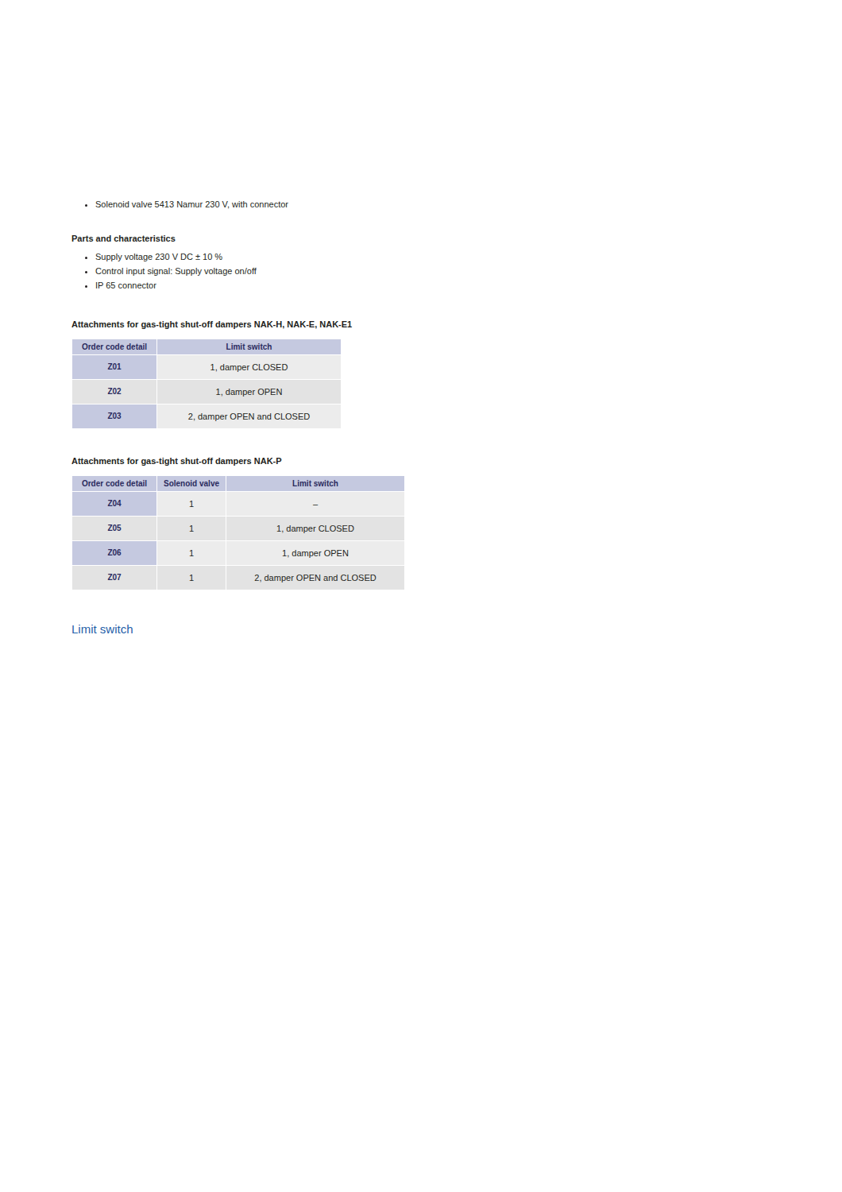Solenoid valve 5413 Namur 230 V, with connector
Parts and characteristics
Supply voltage 230 V DC ± 10 %
Control input signal: Supply voltage on/off
IP 65 connector
Attachments for gas-tight shut-off dampers NAK-H, NAK-E, NAK-E1
| Order code detail | Limit switch |
| --- | --- |
| Z01 | 1, damper CLOSED |
| Z02 | 1, damper OPEN |
| Z03 | 2, damper OPEN and CLOSED |
Attachments for gas-tight shut-off dampers NAK-P
| Order code detail | Solenoid valve | Limit switch |
| --- | --- | --- |
| Z04 | 1 | – |
| Z05 | 1 | 1, damper CLOSED |
| Z06 | 1 | 1, damper OPEN |
| Z07 | 1 | 2, damper OPEN and CLOSED |
Limit switch